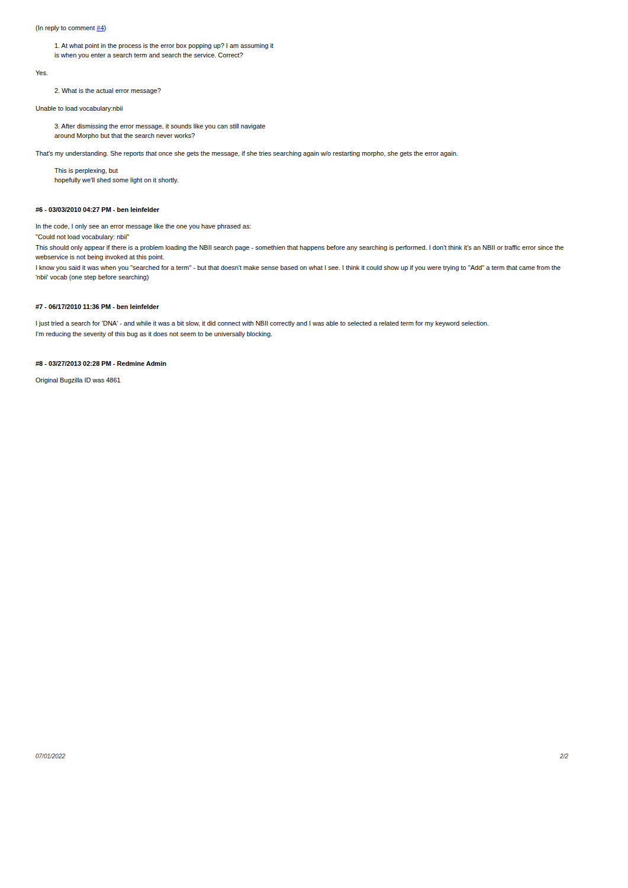(In reply to comment #4)
1. At what point in the process is the error box popping up? I am assuming it
is when you enter a search term and search the service. Correct?
Yes.
2. What is the actual error message?
Unable to load vocabulary:nbii
3. After dismissing the error message, it sounds like you can still navigate
around Morpho but that the search never works?
That's my understanding. She reports that once she gets the message, if she tries searching again w/o restarting morpho, she gets the error again.
This is perplexing, but
hopefully we'll shed some light on it shortly.
#6 - 03/03/2010 04:27 PM - ben leinfelder
In the code, I only see an error message like the one you have phrased as:
"Could not load vocabulary: nbii"
This should only appear if there is a problem loading the NBII search page - somethien that happens before any searching is performed. I don't think it's an NBII or traffic error since the webservice is not being invoked at this point.
I know you said it was when you "searched for a term" - but that doesn't make sense based on what I see. I think it could show up if you were trying to "Add" a term that came from the 'nbii' vocab (one step before searching)
#7 - 06/17/2010 11:36 PM - ben leinfelder
I just tried a search for 'DNA' - and while it was a bit slow, it did connect with NBII correctly and I was able to selected a related term for my keyword selection.
I'm reducing the severity of this bug as it does not seem to be universally blocking.
#8 - 03/27/2013 02:28 PM - Redmine Admin
Original Bugzilla ID was 4861
07/01/2022 2/2